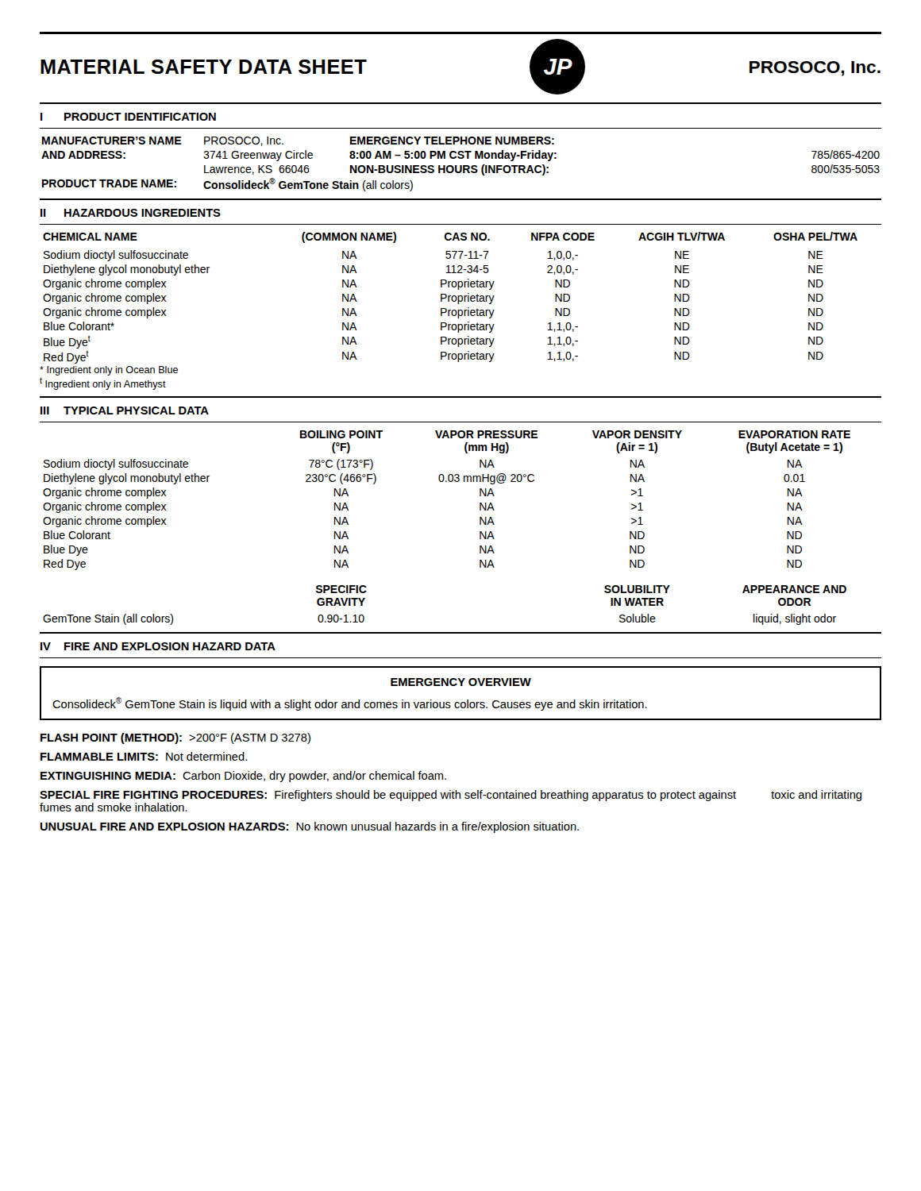MATERIAL SAFETY DATA SHEET
JP
PROSOCO, Inc.
IPRODUCT IDENTIFICATION
| MANUFACTURER’S NAME | PROSOCO, Inc. | EMERGENCY TELEPHONE NUMBERS: | |
| AND ADDRESS: | 3741 Greenway Circle | 8:00 AM – 5:00 PM CST Monday-Friday: | 785/865-4200 |
| | Lawrence, KS 66046 | NON-BUSINESS HOURS (INFOTRAC): | 800/535-5053 |
| PRODUCT TRADE NAME: | Consolideck ® GemTone Stain (all colors) |
IIHAZARDOUS INGREDIENTS
| CHEMICAL NAME | (COMMON NAME) | CAS NO. | NFPA CODE | ACGIH TLV/TWA | OSHA PEL/TWA |
| --- | --- | --- | --- | --- | --- |
| Sodium dioctyl sulfosuccinate | NA | 577-11-7 | 1,0,0,- | NE | NE |
| Diethylene glycol monobutyl ether | NA | 112-34-5 | 2,0,0,- | NE | NE |
| Organic chrome complex | NA | Proprietary | ND | ND | ND |
| Organic chrome complex | NA | Proprietary | ND | ND | ND |
| Organic chrome complex | NA | Proprietary | ND | ND | ND |
| Blue Colorant* | NA | Proprietary | 1,1,0,- | ND | ND |
| Blue Dye t | NA | Proprietary | 1,1,0,- | ND | ND |
| Red Dye t | NA | Proprietary | 1,1,0,- | ND | ND |
* Ingredient only in Ocean Blue
t Ingredient only in Amethyst
IIITYPICAL PHYSICAL DATA
| | BOILING POINT (°F) | VAPOR PRESSURE (mm Hg) | VAPOR DENSITY (Air = 1) | EVAPORATION RATE (Butyl Acetate = 1) |
| --- | --- | --- | --- | --- |
| Sodium dioctyl sulfosuccinate | 78°C (173°F) | NA | NA | NA |
| Diethylene glycol monobutyl ether | 230°C (466°F) | 0.03 mmHg@ 20°C | NA | 0.01 |
| Organic chrome complex | NA | NA | >1 | NA |
| Organic chrome complex | NA | NA | >1 | NA |
| Organic chrome complex | NA | NA | >1 | NA |
| Blue Colorant | NA | NA | ND | ND |
| Blue Dye | NA | NA | ND | ND |
| Red Dye | NA | NA | ND | ND |
| | SPECIFIC GRAVITY | | SOLUBILITY IN WATER | APPEARANCE AND ODOR |
| GemTone Stain (all colors) | 0.90-1.10 | | Soluble | liquid, slight odor |
IVFIRE AND EXPLOSION HAZARD DATA
EMERGENCY OVERVIEW
Consolideck® GemTone Stain is liquid with a slight odor and comes in various colors. Causes eye and skin irritation.
FLASH POINT (METHOD): >200°F (ASTM D 3278)
FLAMMABLE LIMITS: Not determined.
EXTINGUISHING MEDIA: Carbon Dioxide, dry powder, and/or chemical foam.
SPECIAL FIRE FIGHTING PROCEDURES: Firefighters should be equipped with self-contained breathing apparatus to protect against toxic and irritating fumes and smoke inhalation.
UNUSUAL FIRE AND EXPLOSION HAZARDS: No known unusual hazards in a fire/explosion situation.